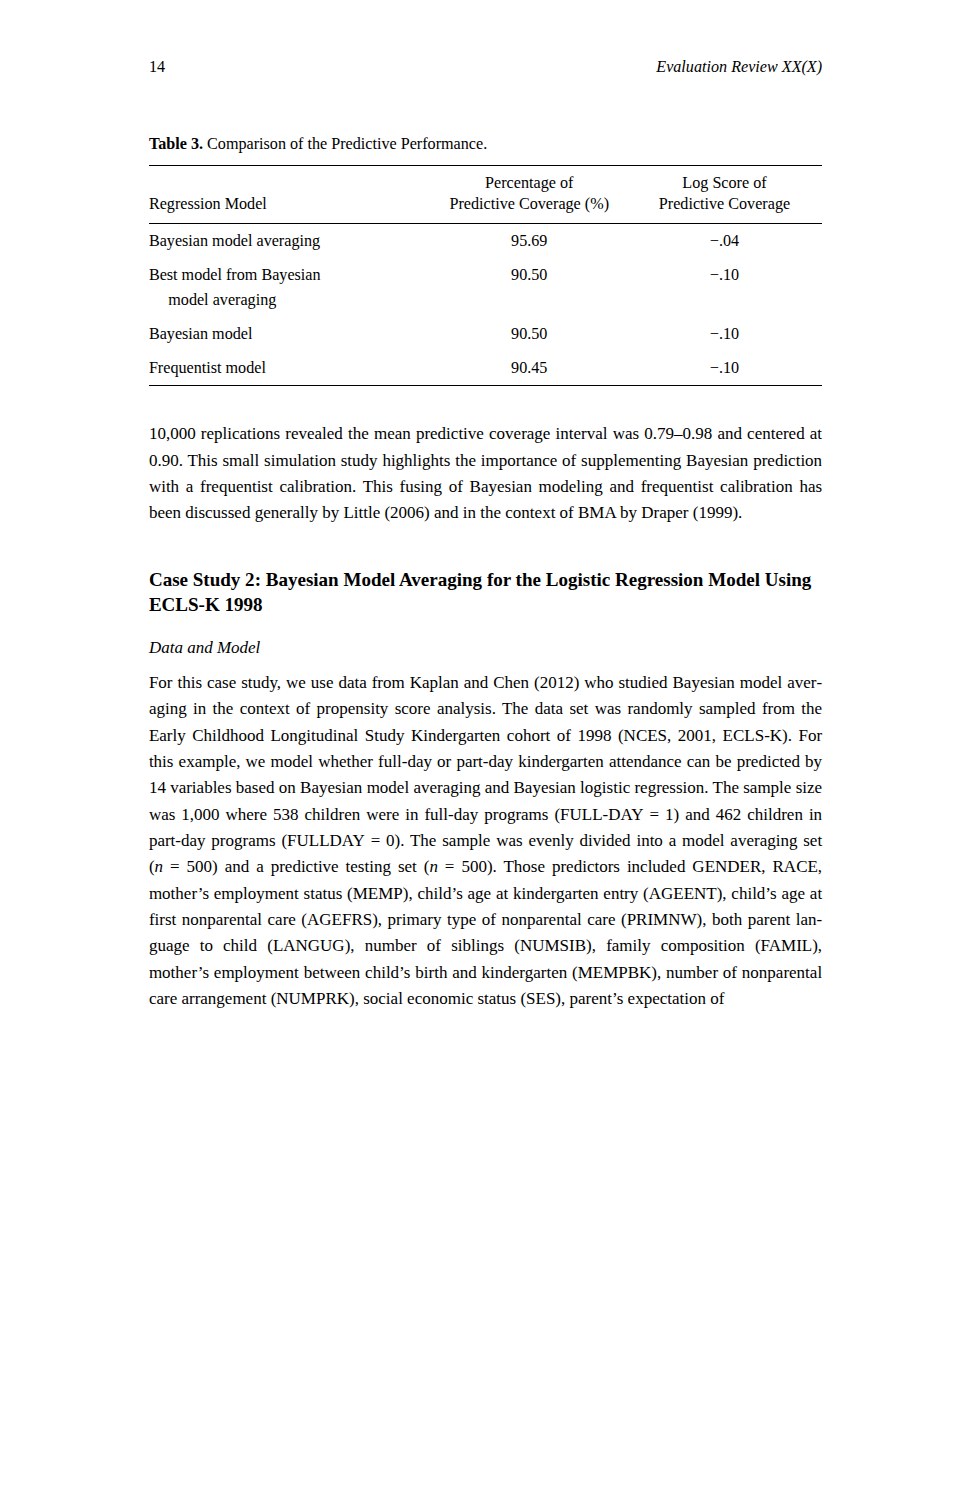14 Evaluation Review XX(X)
Table 3. Comparison of the Predictive Performance.
| Regression Model | Percentage of Predictive Coverage (%) | Log Score of Predictive Coverage |
| --- | --- | --- |
| Bayesian model averaging | 95.69 | −.04 |
| Best model from Bayesian model averaging | 90.50 | −.10 |
| Bayesian model | 90.50 | −.10 |
| Frequentist model | 90.45 | −.10 |
10,000 replications revealed the mean predictive coverage interval was 0.79–0.98 and centered at 0.90. This small simulation study highlights the importance of supplementing Bayesian prediction with a frequentist calibration. This fusing of Bayesian modeling and frequentist calibration has been discussed generally by Little (2006) and in the context of BMA by Draper (1999).
Case Study 2: Bayesian Model Averaging for the Logistic Regression Model Using ECLS-K 1998
Data and Model
For this case study, we use data from Kaplan and Chen (2012) who studied Bayesian model averaging in the context of propensity score analysis. The data set was randomly sampled from the Early Childhood Longitudinal Study Kindergarten cohort of 1998 (NCES, 2001, ECLS-K). For this example, we model whether full-day or part-day kindergarten attendance can be predicted by 14 variables based on Bayesian model averaging and Bayesian logistic regression. The sample size was 1,000 where 538 children were in full-day programs (FULL-DAY = 1) and 462 children in part-day programs (FULLDAY = 0). The sample was evenly divided into a model averaging set (n = 500) and a predictive testing set (n = 500). Those predictors included GENDER, RACE, mother’s employment status (MEMP), child’s age at kindergarten entry (AGEENT), child’s age at first nonparental care (AGEFRS), primary type of nonparental care (PRIMNW), both parent language to child (LANGUG), number of siblings (NUMSIB), family composition (FAMIL), mother’s employment between child’s birth and kindergarten (MEMPBK), number of nonparental care arrangement (NUMPRK), social economic status (SES), parent’s expectation of